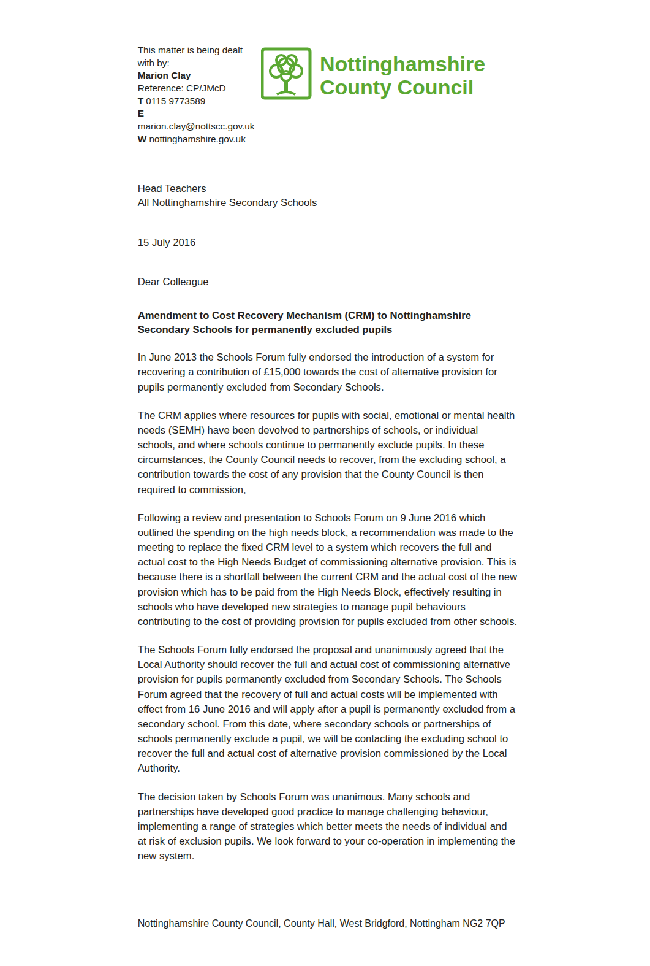This matter is being dealt with by:
Marion Clay
Reference: CP/JMcD
T 0115 9773589
E marion.clay@nottscc.gov.uk
W nottinghamshire.gov.uk
Nottinghamshire County Council Nottinghamshire County Council
Head Teachers
All Nottinghamshire Secondary Schools
15 July 2016
Dear Colleague
Amendment to Cost Recovery Mechanism (CRM) to Nottinghamshire Secondary Schools for permanently excluded pupils
In June 2013 the Schools Forum fully endorsed the introduction of a system for recovering a contribution of £15,000 towards the cost of alternative provision for pupils permanently excluded from Secondary Schools.
The CRM applies where resources for pupils with social, emotional or mental health needs (SEMH) have been devolved to partnerships of schools, or individual schools, and where schools continue to permanently exclude pupils. In these circumstances, the County Council needs to recover, from the excluding school, a contribution towards the cost of any provision that the County Council is then required to commission,
Following a review and presentation to Schools Forum on 9 June 2016 which outlined the spending on the high needs block, a recommendation was made to the meeting to replace the fixed CRM level to a system which recovers the full and actual cost to the High Needs Budget of commissioning alternative provision. This is because there is a shortfall between the current CRM and the actual cost of the new provision which has to be paid from the High Needs Block, effectively resulting in schools who have developed new strategies to manage pupil behaviours contributing to the cost of providing provision for pupils excluded from other schools.
The Schools Forum fully endorsed the proposal and unanimously agreed that the Local Authority should recover the full and actual cost of commissioning alternative provision for pupils permanently excluded from Secondary Schools. The Schools Forum agreed that the recovery of full and actual costs will be implemented with effect from 16 June 2016 and will apply after a pupil is permanently excluded from a secondary school. From this date, where secondary schools or partnerships of schools permanently exclude a pupil, we will be contacting the excluding school to recover the full and actual cost of alternative provision commissioned by the Local Authority.
The decision taken by Schools Forum was unanimous. Many schools and partnerships have developed good practice to manage challenging behaviour, implementing a range of strategies which better meets the needs of individual and at risk of exclusion pupils. We look forward to your co-operation in implementing the new system.
Nottinghamshire County Council, County Hall, West Bridgford, Nottingham NG2 7QP